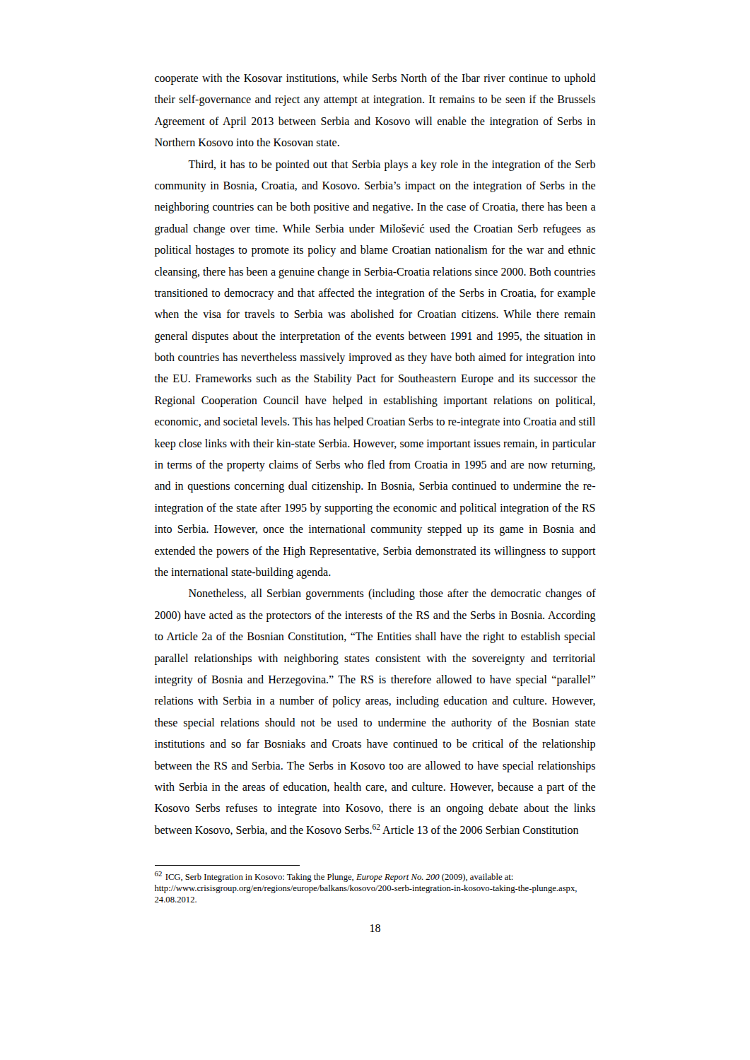cooperate with the Kosovar institutions, while Serbs North of the Ibar river continue to uphold their self-governance and reject any attempt at integration. It remains to be seen if the Brussels Agreement of April 2013 between Serbia and Kosovo will enable the integration of Serbs in Northern Kosovo into the Kosovan state.
Third, it has to be pointed out that Serbia plays a key role in the integration of the Serb community in Bosnia, Croatia, and Kosovo. Serbia’s impact on the integration of Serbs in the neighboring countries can be both positive and negative. In the case of Croatia, there has been a gradual change over time. While Serbia under Milošević used the Croatian Serb refugees as political hostages to promote its policy and blame Croatian nationalism for the war and ethnic cleansing, there has been a genuine change in Serbia-Croatia relations since 2000. Both countries transitioned to democracy and that affected the integration of the Serbs in Croatia, for example when the visa for travels to Serbia was abolished for Croatian citizens. While there remain general disputes about the interpretation of the events between 1991 and 1995, the situation in both countries has nevertheless massively improved as they have both aimed for integration into the EU. Frameworks such as the Stability Pact for Southeastern Europe and its successor the Regional Cooperation Council have helped in establishing important relations on political, economic, and societal levels. This has helped Croatian Serbs to re-integrate into Croatia and still keep close links with their kin-state Serbia. However, some important issues remain, in particular in terms of the property claims of Serbs who fled from Croatia in 1995 and are now returning, and in questions concerning dual citizenship. In Bosnia, Serbia continued to undermine the re-integration of the state after 1995 by supporting the economic and political integration of the RS into Serbia. However, once the international community stepped up its game in Bosnia and extended the powers of the High Representative, Serbia demonstrated its willingness to support the international state-building agenda.
Nonetheless, all Serbian governments (including those after the democratic changes of 2000) have acted as the protectors of the interests of the RS and the Serbs in Bosnia. According to Article 2a of the Bosnian Constitution, “The Entities shall have the right to establish special parallel relationships with neighboring states consistent with the sovereignty and territorial integrity of Bosnia and Herzegovina.” The RS is therefore allowed to have special “parallel” relations with Serbia in a number of policy areas, including education and culture. However, these special relations should not be used to undermine the authority of the Bosnian state institutions and so far Bosniaks and Croats have continued to be critical of the relationship between the RS and Serbia. The Serbs in Kosovo too are allowed to have special relationships with Serbia in the areas of education, health care, and culture. However, because a part of the Kosovo Serbs refuses to integrate into Kosovo, there is an ongoing debate about the links between Kosovo, Serbia, and the Kosovo Serbs.62 Article 13 of the 2006 Serbian Constitution
62 ICG, Serb Integration in Kosovo: Taking the Plunge, Europe Report No. 200 (2009), available at: http://www.crisisgroup.org/en/regions/europe/balkans/kosovo/200-serb-integration-in-kosovo-taking-the-plunge.aspx, 24.08.2012.
18